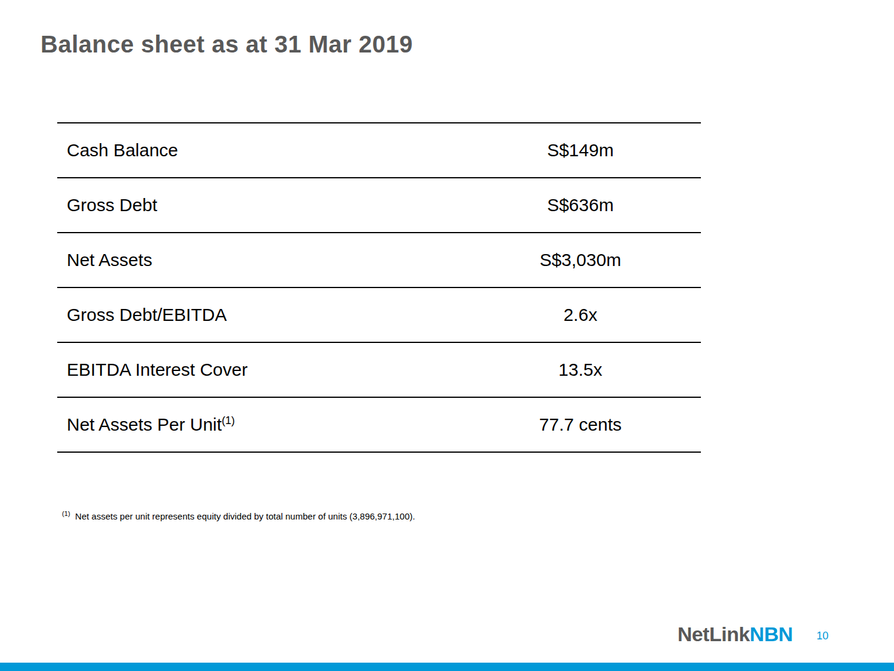Balance sheet as at 31 Mar 2019
| Cash Balance | S$149m |
| Gross Debt | S$636m |
| Net Assets | S$3,030m |
| Gross Debt/EBITDA | 2.6x |
| EBITDA Interest Cover | 13.5x |
| Net Assets Per Unit (1) | 77.7 cents |
(1) Net assets per unit represents equity divided by total number of units (3,896,971,100).
NetLink NBN
10